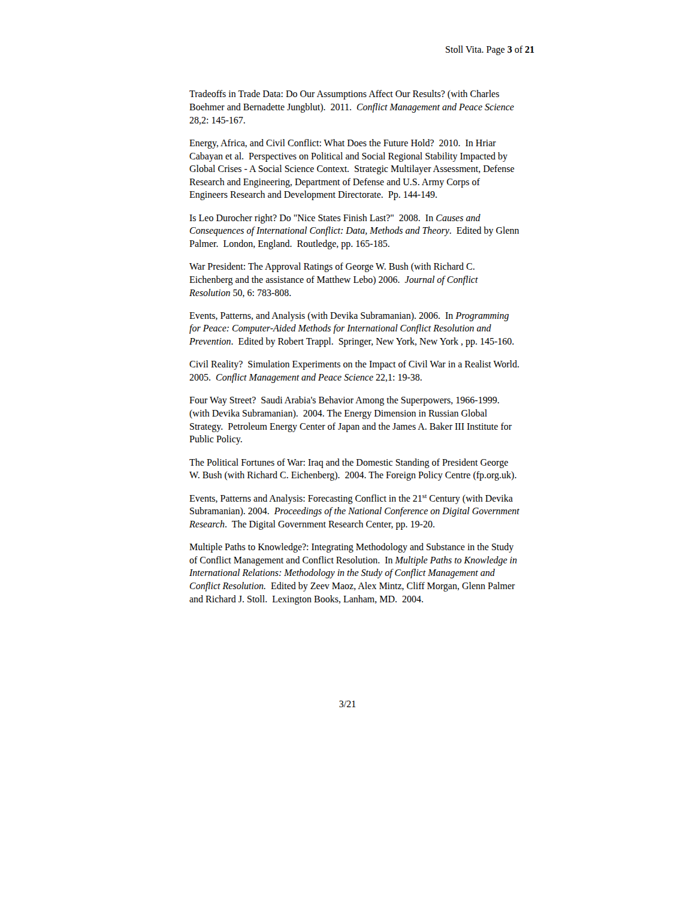Stoll Vita. Page 3 of 21
Tradeoffs in Trade Data: Do Our Assumptions Affect Our Results? (with Charles Boehmer and Bernadette Jungblut). 2011. Conflict Management and Peace Science 28,2: 145-167.
Energy, Africa, and Civil Conflict: What Does the Future Hold? 2010. In Hriar Cabayan et al. Perspectives on Political and Social Regional Stability Impacted by Global Crises - A Social Science Context. Strategic Multilayer Assessment, Defense Research and Engineering, Department of Defense and U.S. Army Corps of Engineers Research and Development Directorate. Pp. 144-149.
Is Leo Durocher right? Do "Nice States Finish Last?" 2008. In Causes and Consequences of International Conflict: Data, Methods and Theory. Edited by Glenn Palmer. London, England. Routledge, pp. 165-185.
War President: The Approval Ratings of George W. Bush (with Richard C. Eichenberg and the assistance of Matthew Lebo) 2006. Journal of Conflict Resolution 50, 6: 783-808.
Events, Patterns, and Analysis (with Devika Subramanian). 2006. In Programming for Peace: Computer-Aided Methods for International Conflict Resolution and Prevention. Edited by Robert Trappl. Springer, New York, New York , pp. 145-160.
Civil Reality? Simulation Experiments on the Impact of Civil War in a Realist World. 2005. Conflict Management and Peace Science 22,1: 19-38.
Four Way Street? Saudi Arabia's Behavior Among the Superpowers, 1966-1999. (with Devika Subramanian). 2004. The Energy Dimension in Russian Global Strategy. Petroleum Energy Center of Japan and the James A. Baker III Institute for Public Policy.
The Political Fortunes of War: Iraq and the Domestic Standing of President George W. Bush (with Richard C. Eichenberg). 2004. The Foreign Policy Centre (fp.org.uk).
Events, Patterns and Analysis: Forecasting Conflict in the 21st Century (with Devika Subramanian). 2004. Proceedings of the National Conference on Digital Government Research. The Digital Government Research Center, pp. 19-20.
Multiple Paths to Knowledge?: Integrating Methodology and Substance in the Study of Conflict Management and Conflict Resolution. In Multiple Paths to Knowledge in International Relations: Methodology in the Study of Conflict Management and Conflict Resolution. Edited by Zeev Maoz, Alex Mintz, Cliff Morgan, Glenn Palmer and Richard J. Stoll. Lexington Books, Lanham, MD. 2004.
3/21